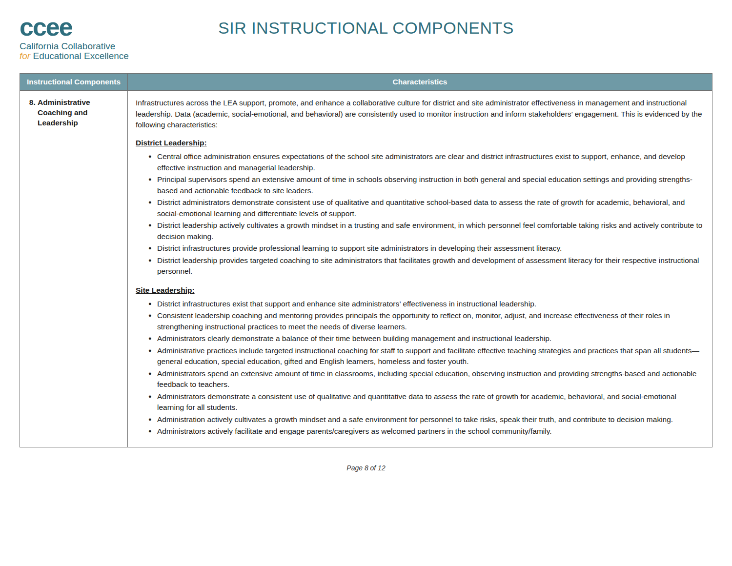ccee
California Collaborative
for Educational Excellence
SIR Instructional Components
| Instructional Components | Characteristics |
| --- | --- |
| Administrative Coaching and Leadership | Infrastructures across the LEA support, promote, and enhance a collaborative culture for district and site administrator effectiveness in management and instructional leadership. Data (academic, social-emotional, and behavioral) are consistently used to monitor instruction and inform stakeholders’ engagement. This is evidenced by the following characteristics: District Leadership: Central office administration ensures expectations of the school site administrators are clear and district infrastructures exist to support, enhance, and develop effective instruction and managerial leadership. Principal supervisors spend an extensive amount of time in schools observing instruction in both general and special education settings and providing strengths-based and actionable feedback to site leaders. District administrators demonstrate consistent use of qualitative and quantitative school-based data to assess the rate of growth for academic, behavioral, and social-emotional learning and differentiate levels of support. District leadership actively cultivates a growth mindset in a trusting and safe environment, in which personnel feel comfortable taking risks and actively contribute to decision making. District infrastructures provide professional learning to support site administrators in developing their assessment literacy. District leadership provides targeted coaching to site administrators that facilitates growth and development of assessment literacy for their respective instructional personnel. Site Leadership: District infrastructures exist that support and enhance site administrators’ effectiveness in instructional leadership. Consistent leadership coaching and mentoring provides principals the opportunity to reflect on, monitor, adjust, and increase effectiveness of their roles in strengthening instructional practices to meet the needs of diverse learners. Administrators clearly demonstrate a balance of their time between building management and instructional leadership. Administrative practices include targeted instructional coaching for staff to support and facilitate effective teaching strategies and practices that span all students—general education, special education, gifted and English learners, homeless and foster youth. Administrators spend an extensive amount of time in classrooms, including special education, observing instruction and providing strengths-based and actionable feedback to teachers. Administrators demonstrate a consistent use of qualitative and quantitative data to assess the rate of growth for academic, behavioral, and social-emotional learning for all students. Administration actively cultivates a growth mindset and a safe environment for personnel to take risks, speak their truth, and contribute to decision making. Administrators actively facilitate and engage parents/caregivers as welcomed partners in the school community/family. |
Page 8 of 12